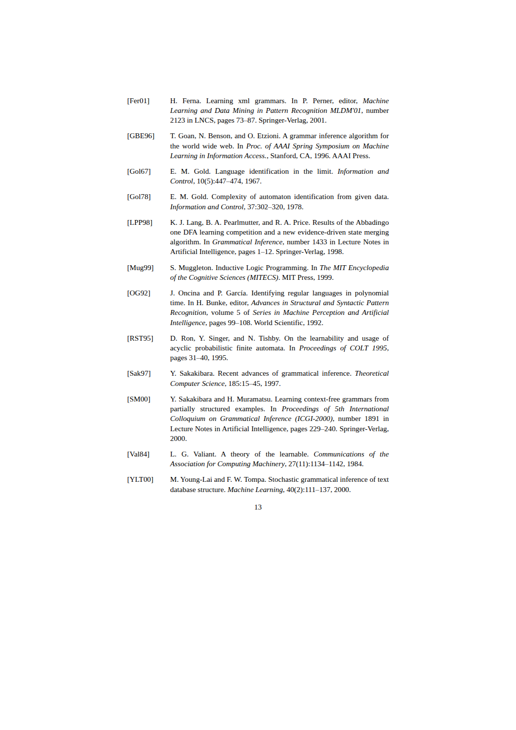[Fer01]
H. Ferna. Learning xml grammars. In P. Perner, editor, Machine Learning and Data Mining in Pattern Recognition MLDM'01, number 2123 in LNCS, pages 73–87. Springer-Verlag, 2001.
[GBE96]
T. Goan, N. Benson, and O. Etzioni. A grammar inference algorithm for the world wide web. In Proc. of AAAI Spring Symposium on Machine Learning in Information Access., Stanford, CA, 1996. AAAI Press.
[Gol67]
E. M. Gold. Language identification in the limit. Information and Control, 10(5):447–474, 1967.
[Gol78]
E. M. Gold. Complexity of automaton identification from given data. Information and Control, 37:302–320, 1978.
[LPP98]
K. J. Lang, B. A. Pearlmutter, and R. A. Price. Results of the Abbadingo one DFA learning competition and a new evidence-driven state merging algorithm. In Grammatical Inference, number 1433 in Lecture Notes in Artificial Intelligence, pages 1–12. Springer-Verlag, 1998.
[Mug99]
S. Muggleton. Inductive Logic Programming. In The MIT Encyclopedia of the Cognitive Sciences (MITECS). MIT Press, 1999.
[OG92]
J. Oncina and P. García. Identifying regular languages in polynomial time. In H. Bunke, editor, Advances in Structural and Syntactic Pattern Recognition, volume 5 of Series in Machine Perception and Artificial Intelligence, pages 99–108. World Scientific, 1992.
[RST95]
D. Ron, Y. Singer, and N. Tishby. On the learnability and usage of acyclic probabilistic finite automata. In Proceedings of COLT 1995, pages 31–40, 1995.
[Sak97]
Y. Sakakibara. Recent advances of grammatical inference. Theoretical Computer Science, 185:15–45, 1997.
[SM00]
Y. Sakakibara and H. Muramatsu. Learning context-free grammars from partially structured examples. In Proceedings of 5th International Colloquium on Grammatical Inference (ICGI-2000), number 1891 in Lecture Notes in Artificial Intelligence, pages 229–240. Springer-Verlag, 2000.
[Val84]
L. G. Valiant. A theory of the learnable. Communications of the Association for Computing Machinery, 27(11):1134–1142, 1984.
[YLT00]
M. Young-Lai and F. W. Tompa. Stochastic grammatical inference of text database structure. Machine Learning, 40(2):111–137, 2000.
13